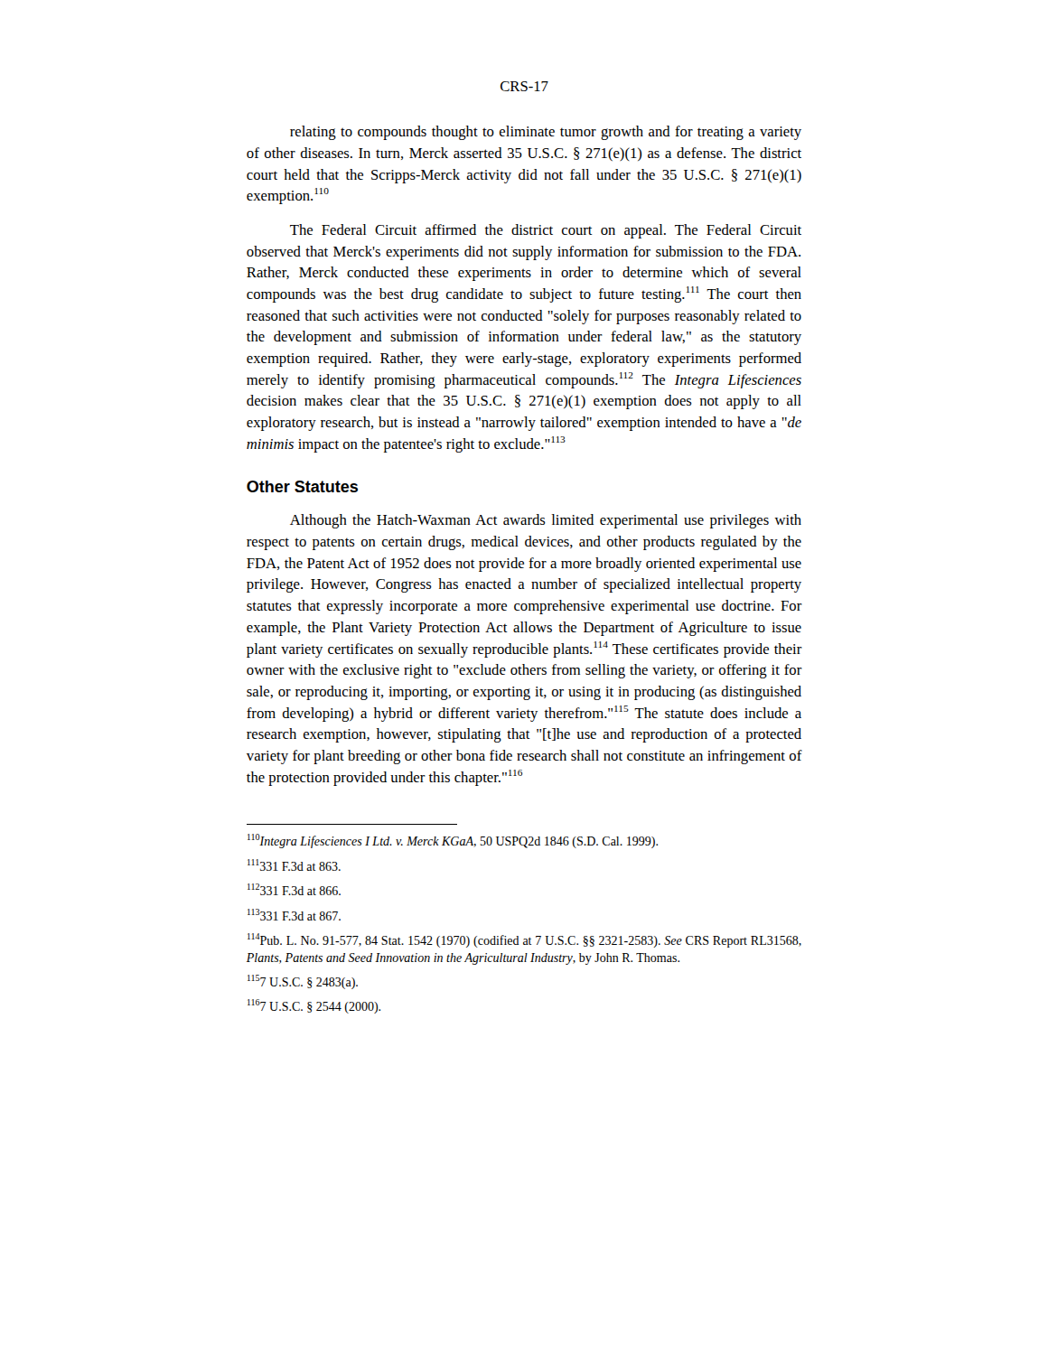CRS-17
relating to compounds thought to eliminate tumor growth and for treating a variety of other diseases. In turn, Merck asserted 35 U.S.C. § 271(e)(1) as a defense. The district court held that the Scripps-Merck activity did not fall under the 35 U.S.C. § 271(e)(1) exemption.110
The Federal Circuit affirmed the district court on appeal. The Federal Circuit observed that Merck's experiments did not supply information for submission to the FDA. Rather, Merck conducted these experiments in order to determine which of several compounds was the best drug candidate to subject to future testing.111 The court then reasoned that such activities were not conducted "solely for purposes reasonably related to the development and submission of information under federal law," as the statutory exemption required. Rather, they were early-stage, exploratory experiments performed merely to identify promising pharmaceutical compounds.112 The Integra Lifesciences decision makes clear that the 35 U.S.C. § 271(e)(1) exemption does not apply to all exploratory research, but is instead a "narrowly tailored" exemption intended to have a "de minimis impact on the patentee's right to exclude."113
Other Statutes
Although the Hatch-Waxman Act awards limited experimental use privileges with respect to patents on certain drugs, medical devices, and other products regulated by the FDA, the Patent Act of 1952 does not provide for a more broadly oriented experimental use privilege. However, Congress has enacted a number of specialized intellectual property statutes that expressly incorporate a more comprehensive experimental use doctrine. For example, the Plant Variety Protection Act allows the Department of Agriculture to issue plant variety certificates on sexually reproducible plants.114 These certificates provide their owner with the exclusive right to "exclude others from selling the variety, or offering it for sale, or reproducing it, importing, or exporting it, or using it in producing (as distinguished from developing) a hybrid or different variety therefrom."115 The statute does include a research exemption, however, stipulating that "[t]he use and reproduction of a protected variety for plant breeding or other bona fide research shall not constitute an infringement of the protection provided under this chapter."116
110Integra Lifesciences I Ltd. v. Merck KGaA, 50 USPQ2d 1846 (S.D. Cal. 1999).
111331 F.3d at 863.
112331 F.3d at 866.
113331 F.3d at 867.
114Pub. L. No. 91-577, 84 Stat. 1542 (1970) (codified at 7 U.S.C. §§ 2321-2583). See CRS Report RL31568, Plants, Patents and Seed Innovation in the Agricultural Industry, by John R. Thomas.
1157 U.S.C. § 2483(a).
1167 U.S.C. § 2544 (2000).